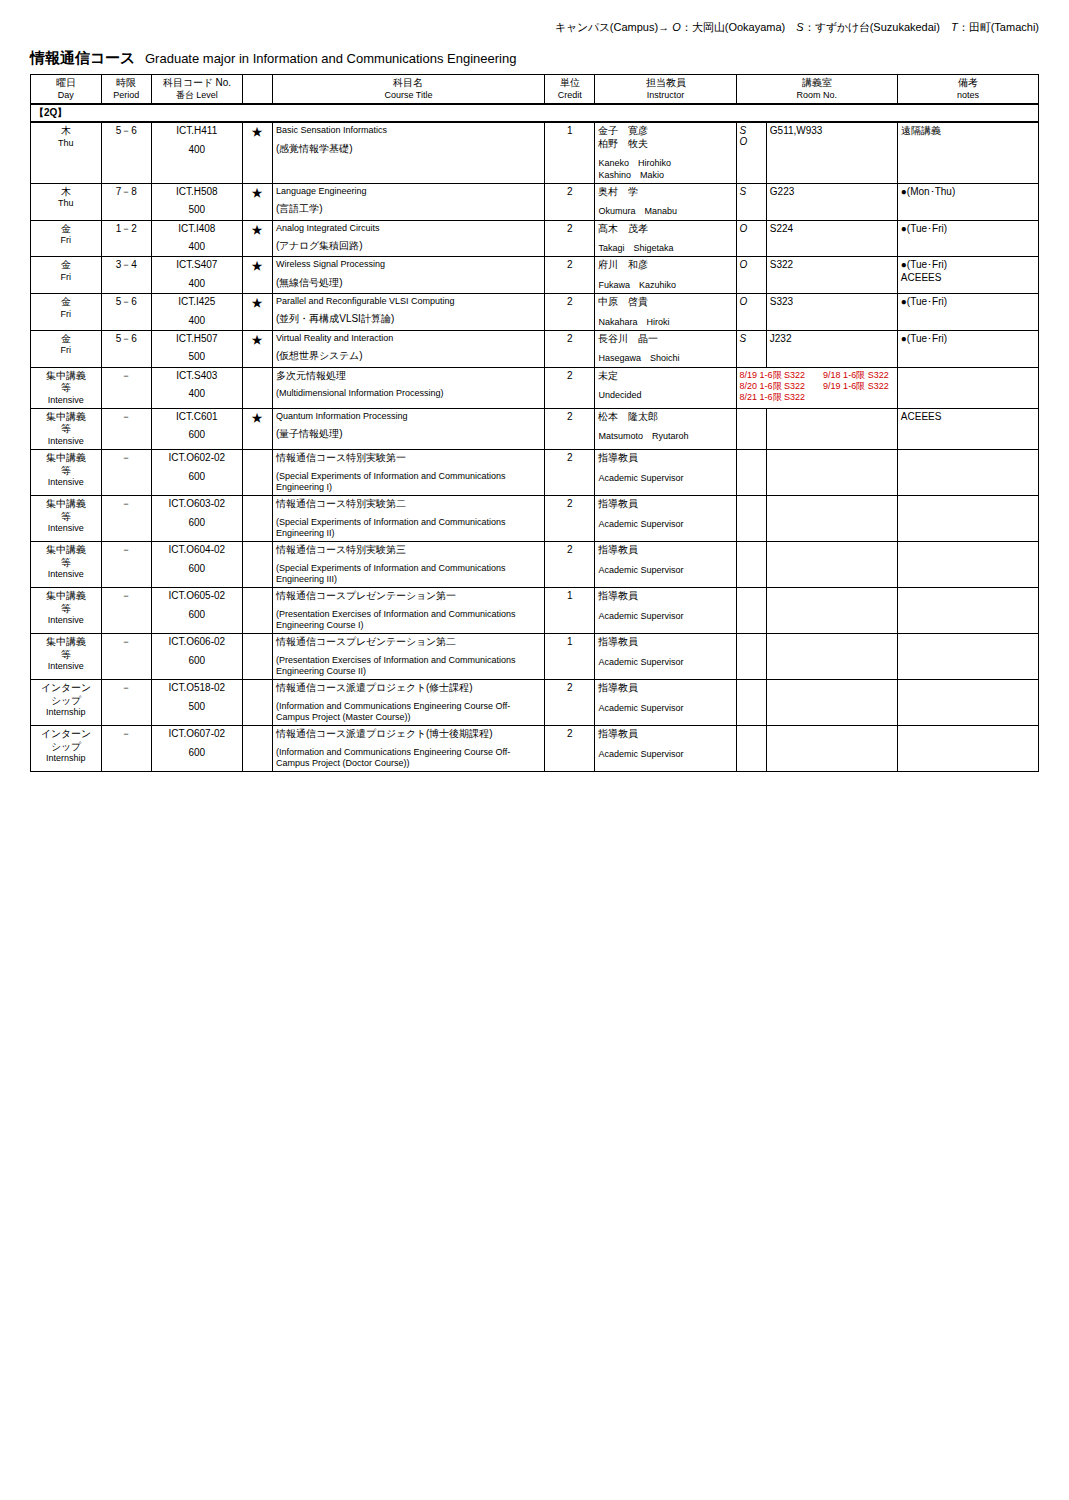キャンパス(Campus)→ O：大岡山(Ookayama)　S：すずかけ台(Suzukakedai)　T：田町(Tamachi)
情報通信コースGraduate major in Information and Communications Engineering
| 曜日 Day | 時限 Period | 科目コード No. 番台 Level | | 科目名 Course Title | 単位 Credit | 担当教員 Instructor | 講義室 Room No. | 備考 notes |
| --- | --- | --- | --- | --- | --- | --- | --- | --- |
| 【2Q】 |
| 木 Thu | 5－6 | ICT.H411 400 | ★ | Basic Sensation Informatics (感覚情報学基礎) | 1 | 金子 寛彦 柏野 牧夫 Kaneko Hirohiko Kashino Makio | S O | G511,W933 | 遠隔講義 |
| 木 Thu | 7－8 | ICT.H508 500 | ★ | Language Engineering (言語工学) | 2 | 奥村 学 Okumura Manabu | S | G223 | ●(Mon･Thu) |
| 金 Fri | 1－2 | ICT.I408 400 | ★ | Analog Integrated Circuits (アナログ集積回路) | 2 | 髙木 茂孝 Takagi Shigetaka | O | S224 | ●(Tue･Fri) |
| 金 Fri | 3－4 | ICT.S407 400 | ★ | Wireless Signal Processing (無線信号処理) | 2 | 府川 和彦 Fukawa Kazuhiko | O | S322 | ●(Tue･Fri) ACEEES |
| 金 Fri | 5－6 | ICT.I425 400 | ★ | Parallel and Reconfigurable VLSI Computing (並列・再構成VLSI計算論) | 2 | 中原 啓貴 Nakahara Hiroki | O | S323 | ●(Tue･Fri) |
| 金 Fri | 5－6 | ICT.H507 500 | ★ | Virtual Reality and Interaction (仮想世界システム) | 2 | 長谷川 晶一 Hasegawa Shoichi | S | J232 | ●(Tue･Fri) |
| 集中講義 等 Intensive | － | ICT.S403 400 | | 多次元情報処理 (Multidimensional Information Processing) | 2 | 未定 Undecided | 8/19 1-6限 S322 9/18 1-6限 S322 8/20 1-6限 S322 9/19 1-6限 S322 8/21 1-6限 S322 | |
| 集中講義 等 Intensive | － | ICT.C601 600 | ★ | Quantum Information Processing (量子情報処理) | 2 | 松本 隆太郎 Matsumoto Ryutaroh | | | ACEEES |
| 集中講義 等 Intensive | － | ICT.O602-02 600 | | 情報通信コース特別実験第一 (Special Experiments of Information and Communications Engineering I) | 2 | 指導教員 Academic Supervisor | | | |
| 集中講義 等 Intensive | － | ICT.O603-02 600 | | 情報通信コース特別実験第二 (Special Experiments of Information and Communications Engineering II) | 2 | 指導教員 Academic Supervisor | | | |
| 集中講義 等 Intensive | － | ICT.O604-02 600 | | 情報通信コース特別実験第三 (Special Experiments of Information and Communications Engineering III) | 2 | 指導教員 Academic Supervisor | | | |
| 集中講義 等 Intensive | － | ICT.O605-02 600 | | 情報通信コースプレゼンテーション第一 (Presentation Exercises of Information and Communications Engineering Course I) | 1 | 指導教員 Academic Supervisor | | | |
| 集中講義 等 Intensive | － | ICT.O606-02 600 | | 情報通信コースプレゼンテーション第二 (Presentation Exercises of Information and Communications Engineering Course II) | 1 | 指導教員 Academic Supervisor | | | |
| インターン シップ Internship | － | ICT.O518-02 500 | | 情報通信コース派遣プロジェクト(修士課程) (Information and Communications Engineering Course Off-Campus Project (Master Course)) | 2 | 指導教員 Academic Supervisor | | | |
| インターン シップ Internship | － | ICT.O607-02 600 | | 情報通信コース派遣プロジェクト(博士後期課程) (Information and Communications Engineering Course Off-Campus Project (Doctor Course)) | 2 | 指導教員 Academic Supervisor | | | |